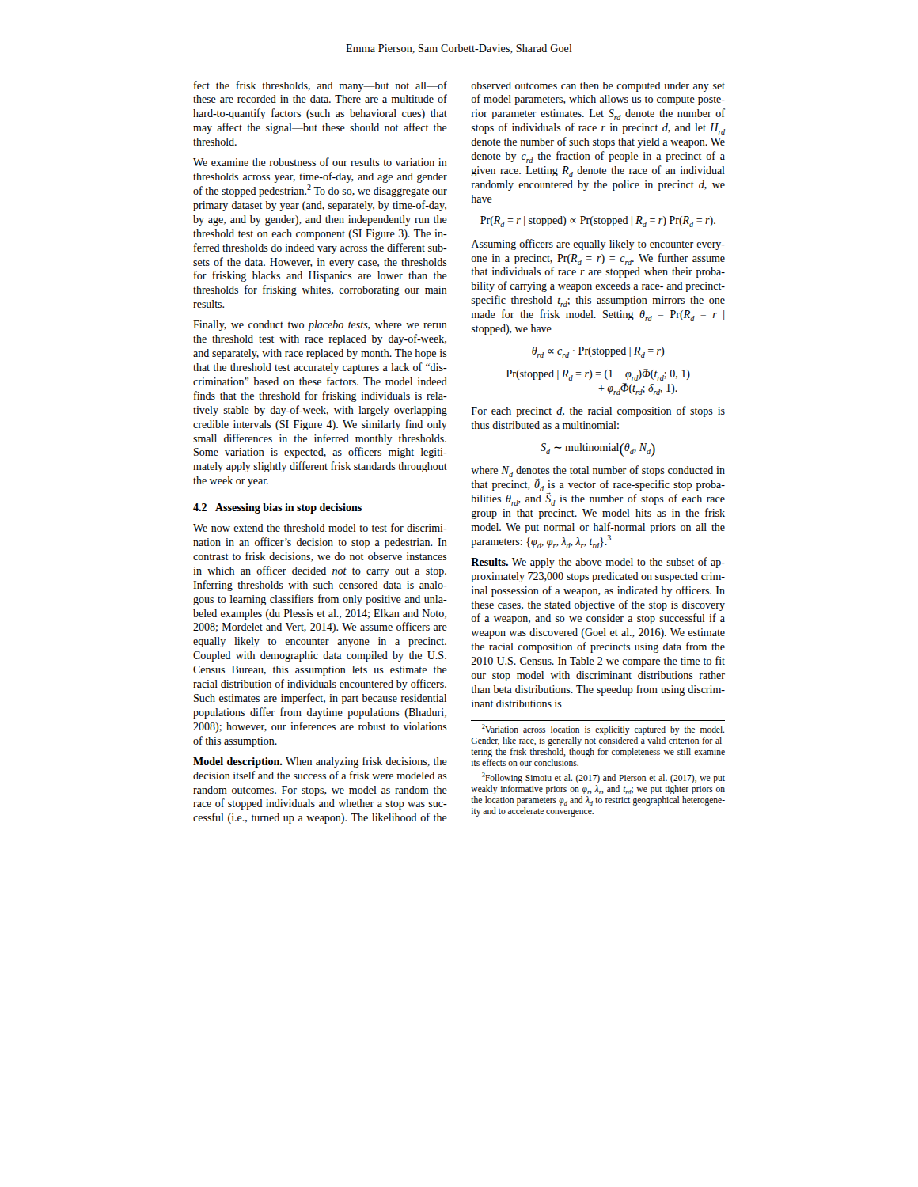Emma Pierson, Sam Corbett-Davies, Sharad Goel
fect the frisk thresholds, and many—but not all—of these are recorded in the data. There are a multitude of hard-to-quantify factors (such as behavioral cues) that may affect the signal—but these should not affect the threshold.
We examine the robustness of our results to variation in thresholds across year, time-of-day, and age and gender of the stopped pedestrian.2 To do so, we disaggregate our primary dataset by year (and, separately, by time-of-day, by age, and by gender), and then independently run the threshold test on each component (SI Figure 3). The inferred thresholds do indeed vary across the different subsets of the data. However, in every case, the thresholds for frisking blacks and Hispanics are lower than the thresholds for frisking whites, corroborating our main results.
Finally, we conduct two placebo tests, where we rerun the threshold test with race replaced by day-of-week, and separately, with race replaced by month. The hope is that the threshold test accurately captures a lack of “discrimination” based on these factors. The model indeed finds that the threshold for frisking individuals is relatively stable by day-of-week, with largely overlapping credible intervals (SI Figure 4). We similarly find only small differences in the inferred monthly thresholds. Some variation is expected, as officers might legitimately apply slightly different frisk standards throughout the week or year.
4.2 Assessing bias in stop decisions
We now extend the threshold model to test for discrimination in an officer’s decision to stop a pedestrian. In contrast to frisk decisions, we do not observe instances in which an officer decided not to carry out a stop. Inferring thresholds with such censored data is analogous to learning classifiers from only positive and unlabeled examples (du Plessis et al., 2014; Elkan and Noto, 2008; Mordelet and Vert, 2014). We assume officers are equally likely to encounter anyone in a precinct. Coupled with demographic data compiled by the U.S. Census Bureau, this assumption lets us estimate the racial distribution of individuals encountered by officers. Such estimates are imperfect, in part because residential populations differ from daytime populations (Bhaduri, 2008); however, our inferences are robust to violations of this assumption.
Model description. When analyzing frisk decisions, the decision itself and the success of a frisk were modeled as random outcomes. For stops, we model as random the race of stopped individuals and whether a stop was successful (i.e., turned up a weapon). The likelihood of the observed outcomes can then be computed under any set of model parameters, which allows us to compute posterior parameter estimates. Let Srd denote the number of stops of individuals of race r in precinct d, and let Hrd denote the number of such stops that yield a weapon. We denote by crd the fraction of people in a precinct of a given race. Letting Rd denote the race of an individual randomly encountered by the police in precinct d, we have
Pr(Rd = r | stopped) ∝ Pr(stopped | Rd = r) Pr(Rd = r).
Assuming officers are equally likely to encounter everyone in a precinct, Pr(Rd = r) = crd. We further assume that individuals of race r are stopped when their probability of carrying a weapon exceeds a race- and precinct-specific threshold trd; this assumption mirrors the one made for the frisk model. Setting θrd = Pr(Rd = r | stopped), we have
θrd ∝ crd · Pr(stopped | Rd = r)
Pr(stopped | Rd = r) = (1 − φrd)Φ(trd; 0, 1) + φrd Φ(trd; δrd, 1).
For each precinct d, the racial composition of stops is thus distributed as a multinomial:
Sd ∼ multinomial(θd, Nd)
where Nd denotes the total number of stops conducted in that precinct, θd is a vector of race-specific stop probabilities θrd, and Sd is the number of stops of each race group in that precinct. We model hits as in the frisk model. We put normal or half-normal priors on all the parameters: {φd, φr, λd, λr, trd}.3
Results. We apply the above model to the subset of approximately 723,000 stops predicated on suspected criminal possession of a weapon, as indicated by officers. In these cases, the stated objective of the stop is discovery of a weapon, and so we consider a stop successful if a weapon was discovered (Goel et al., 2016). We estimate the racial composition of precincts using data from the 2010 U.S. Census. In Table 2 we compare the time to fit our stop model with discriminant distributions rather than beta distributions. The speedup from using discriminant distributions is
2Variation across location is explicitly captured by the model. Gender, like race, is generally not considered a valid criterion for altering the frisk threshold, though for completeness we still examine its effects on our conclusions.
3Following Simoiu et al. (2017) and Pierson et al. (2017), we put weakly informative priors on φr, λr, and trd; we put tighter priors on the location parameters φd and λd to restrict geographical heterogeneity and to accelerate convergence.